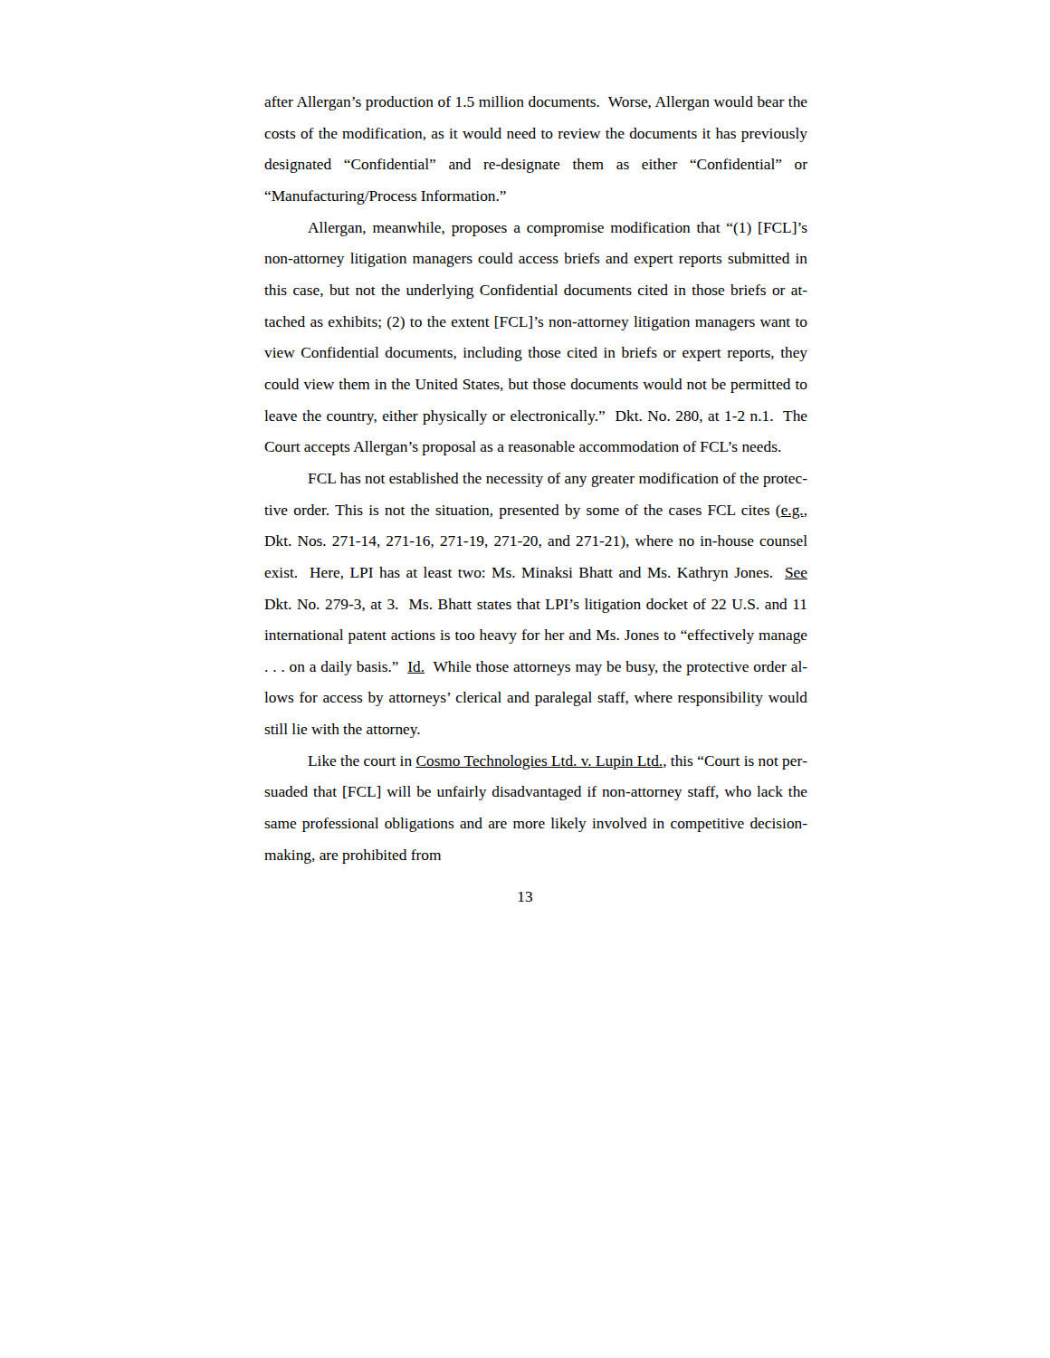after Allergan’s production of 1.5 million documents. Worse, Allergan would bear the costs of the modification, as it would need to review the documents it has previously designated “Confidential” and re-designate them as either “Confidential” or “Manufacturing/Process Information.”
Allergan, meanwhile, proposes a compromise modification that “(1) [FCL]’s non-attorney litigation managers could access briefs and expert reports submitted in this case, but not the underlying Confidential documents cited in those briefs or attached as exhibits; (2) to the extent [FCL]’s non-attorney litigation managers want to view Confidential documents, including those cited in briefs or expert reports, they could view them in the United States, but those documents would not be permitted to leave the country, either physically or electronically.” Dkt. No. 280, at 1-2 n.1. The Court accepts Allergan’s proposal as a reasonable accommodation of FCL’s needs.
FCL has not established the necessity of any greater modification of the protective order. This is not the situation, presented by some of the cases FCL cites (e.g., Dkt. Nos. 271-14, 271-16, 271-19, 271-20, and 271-21), where no in-house counsel exist. Here, LPI has at least two: Ms. Minaksi Bhatt and Ms. Kathryn Jones. See Dkt. No. 279-3, at 3. Ms. Bhatt states that LPI’s litigation docket of 22 U.S. and 11 international patent actions is too heavy for her and Ms. Jones to “effectively manage . . . on a daily basis.” Id. While those attorneys may be busy, the protective order allows for access by attorneys’ clerical and paralegal staff, where responsibility would still lie with the attorney.
Like the court in Cosmo Technologies Ltd. v. Lupin Ltd., this “Court is not persuaded that [FCL] will be unfairly disadvantaged if non-attorney staff, who lack the same professional obligations and are more likely involved in competitive decisionmaking, are prohibited from
13